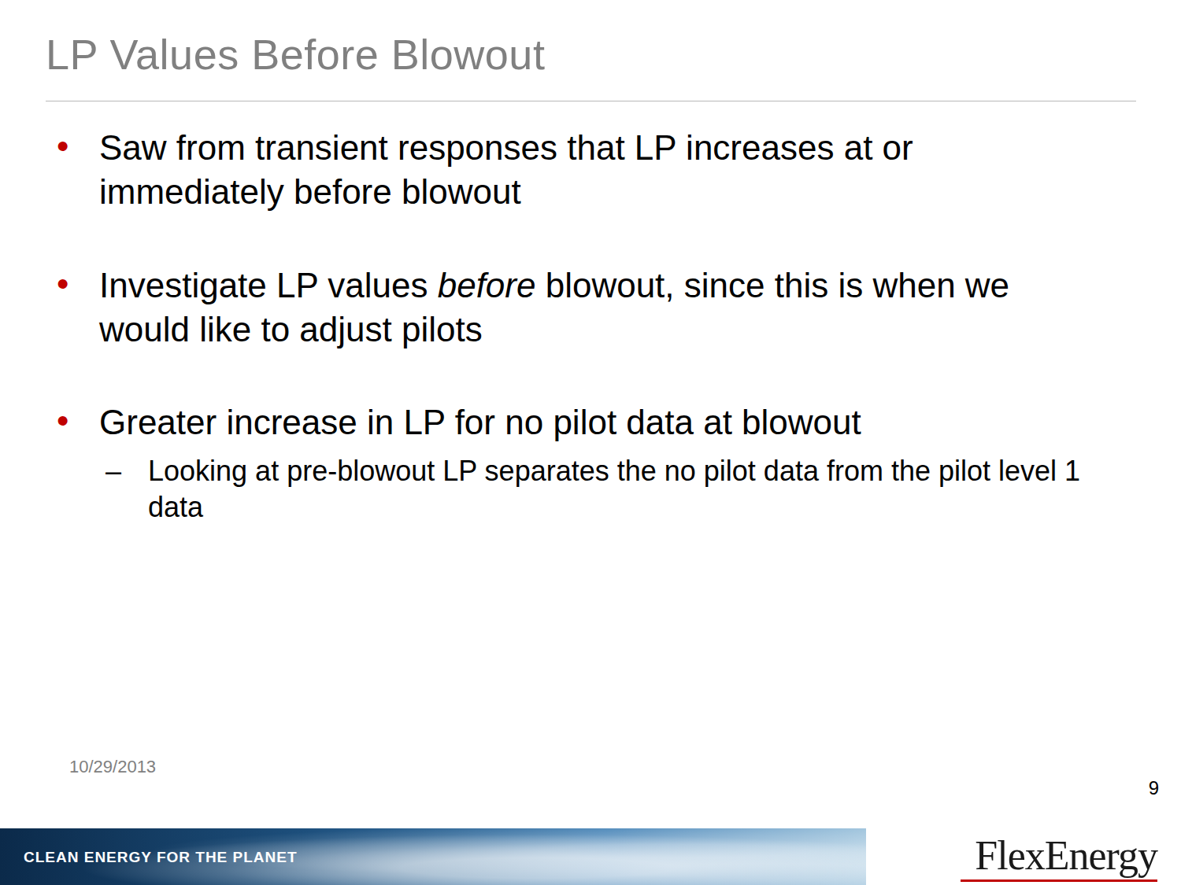LP Values Before Blowout
Saw from transient responses that LP increases at or immediately before blowout
Investigate LP values before blowout, since this is when we would like to adjust pilots
Greater increase in LP for no pilot data at blowout
Looking at pre-blowout LP separates the no pilot data from the pilot level 1 data
10/29/2013
9
CLEAN ENERGY FOR THE PLANET
Flex Energy